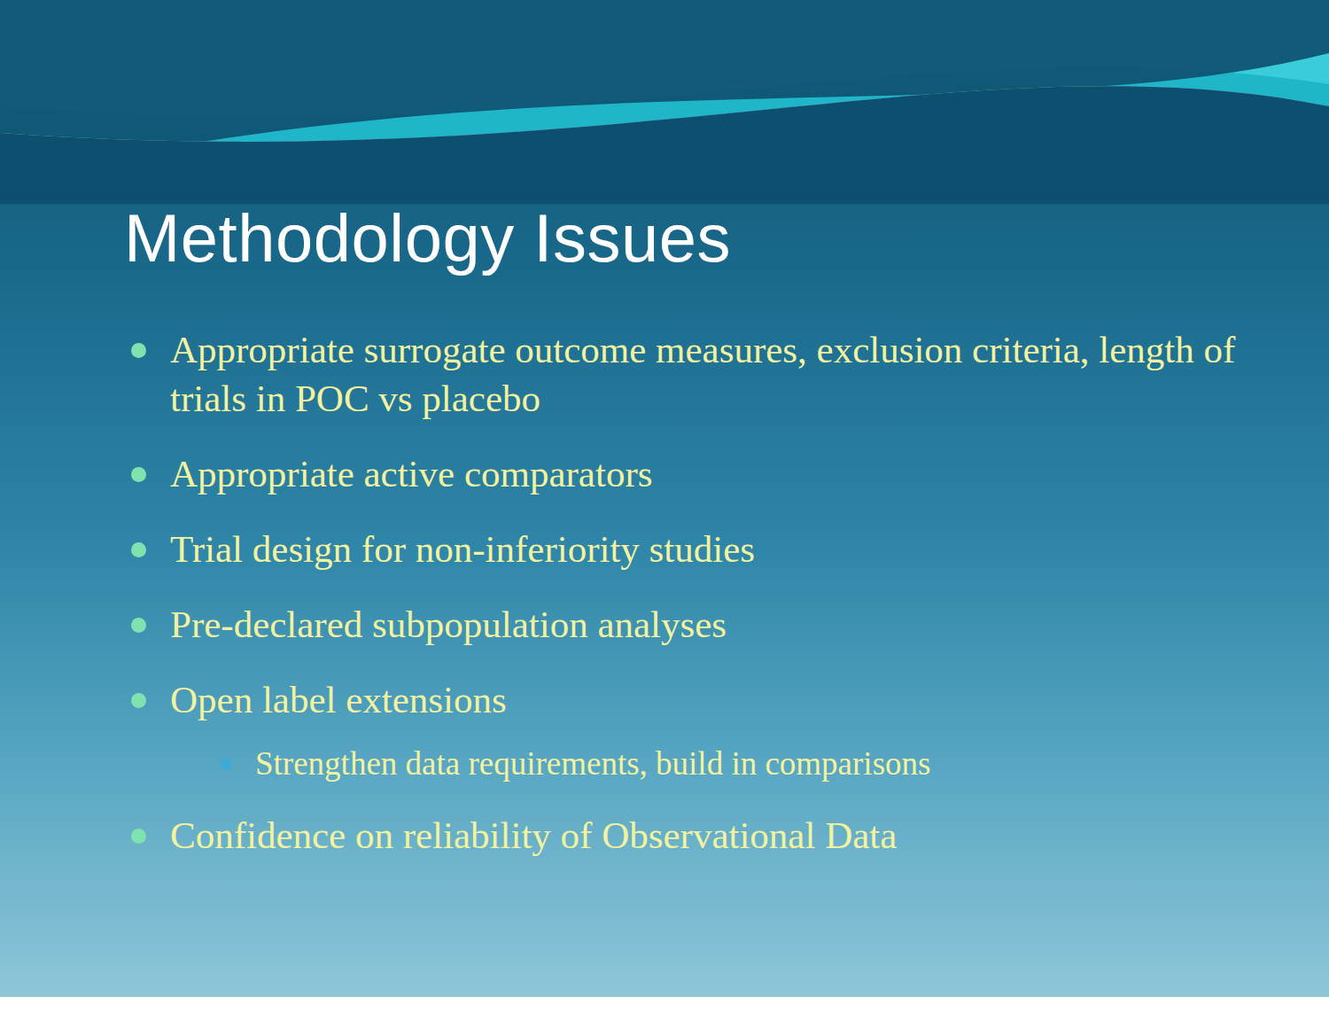Methodology Issues
Appropriate surrogate outcome measures, exclusion criteria, length of trials in POC vs placebo
Appropriate active comparators
Trial design for non-inferiority studies
Pre-declared subpopulation analyses
Open label extensions
Strengthen data requirements, build in comparisons
Confidence on reliability of Observational Data